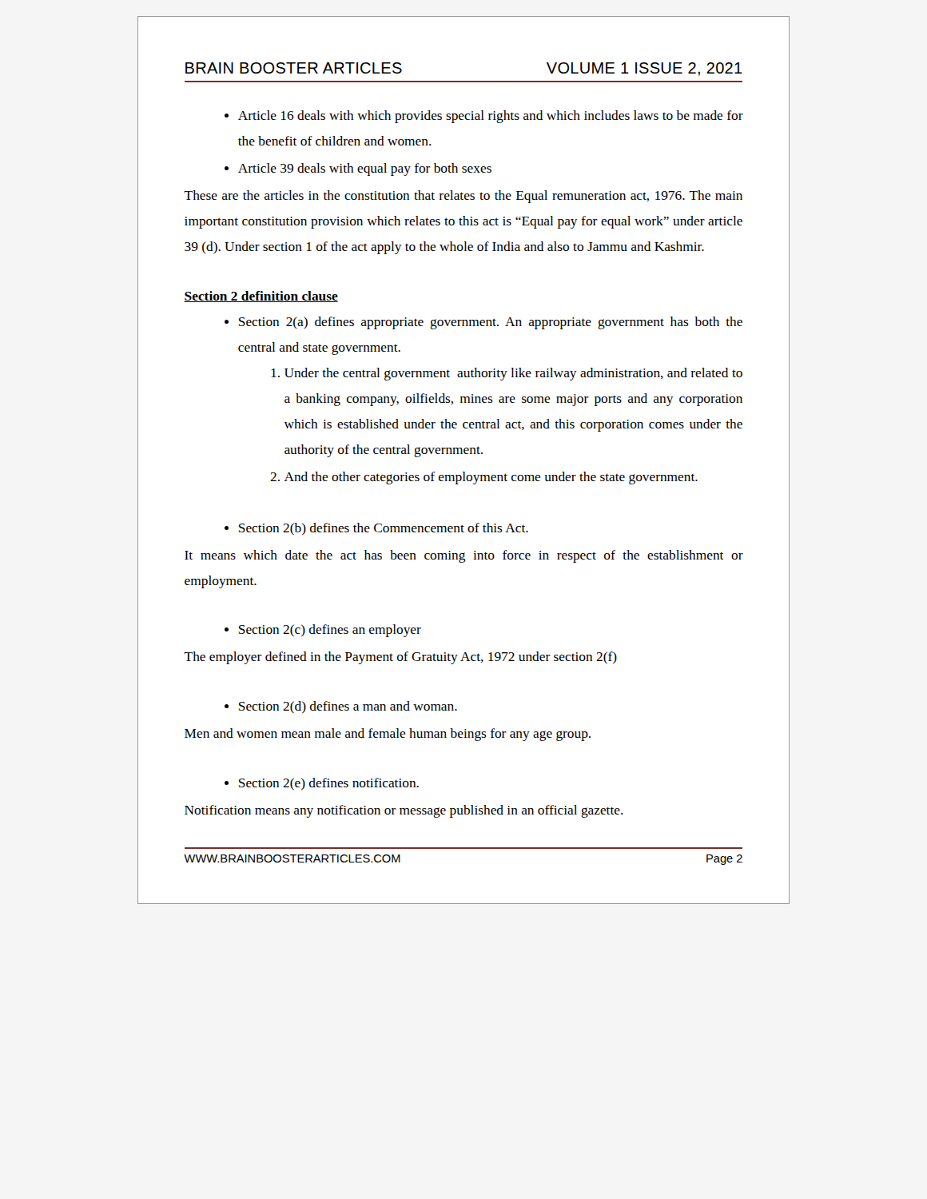BRAIN BOOSTER ARTICLES VOLUME 1 ISSUE 2, 2021
Article 16 deals with which provides special rights and which includes laws to be made for the benefit of children and women.
Article 39 deals with equal pay for both sexes
These are the articles in the constitution that relates to the Equal remuneration act, 1976. The main important constitution provision which relates to this act is “Equal pay for equal work” under article 39 (d). Under section 1 of the act apply to the whole of India and also to Jammu and Kashmir.
Section 2 definition clause
Section 2(a) defines appropriate government. An appropriate government has both the central and state government.
Under the central government authority like railway administration, and related to a banking company, oilfields, mines are some major ports and any corporation which is established under the central act, and this corporation comes under the authority of the central government.
And the other categories of employment come under the state government.
Section 2(b) defines the Commencement of this Act.
It means which date the act has been coming into force in respect of the establishment or employment.
Section 2(c) defines an employer
The employer defined in the Payment of Gratuity Act, 1972 under section 2(f)
Section 2(d) defines a man and woman.
Men and women mean male and female human beings for any age group.
Section 2(e) defines notification.
Notification means any notification or message published in an official gazette.
WWW.BRAINBOOSTERARTICLES.COM Page 2